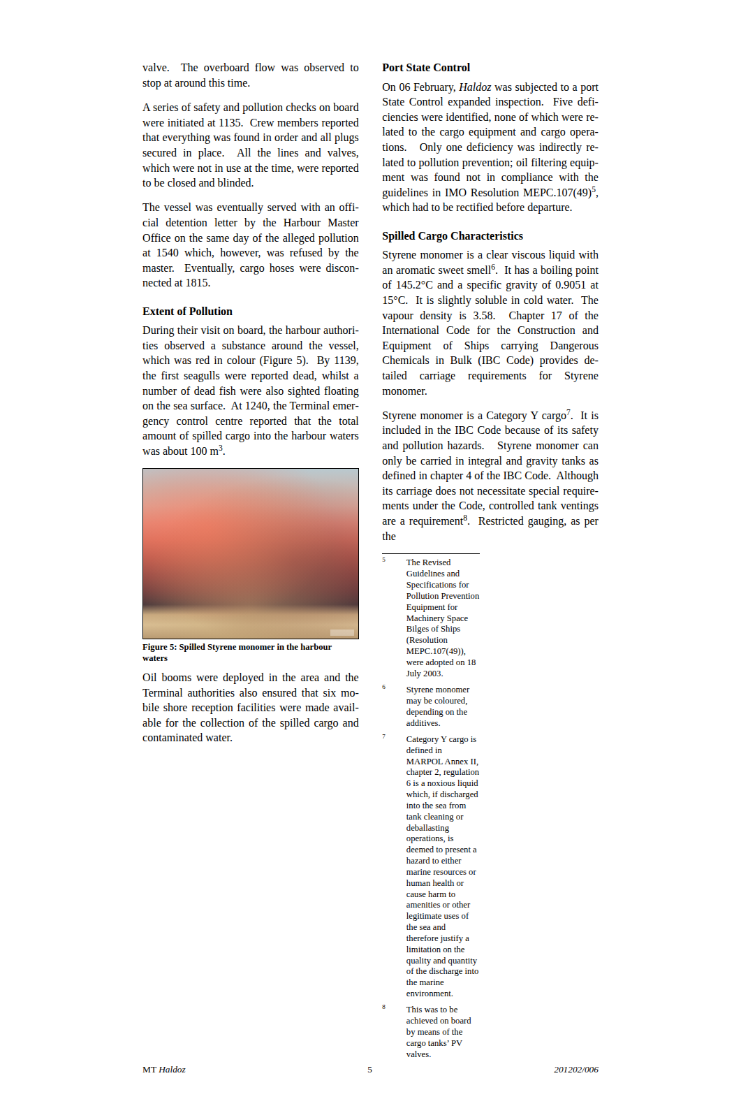valve. The overboard flow was observed to stop at around this time.
A series of safety and pollution checks on board were initiated at 1135. Crew members reported that everything was found in order and all plugs secured in place. All the lines and valves, which were not in use at the time, were reported to be closed and blinded.
The vessel was eventually served with an official detention letter by the Harbour Master Office on the same day of the alleged pollution at 1540 which, however, was refused by the master. Eventually, cargo hoses were disconnected at 1815.
Extent of Pollution
During their visit on board, the harbour authorities observed a substance around the vessel, which was red in colour (Figure 5). By 1139, the first seagulls were reported dead, whilst a number of dead fish were also sighted floating on the sea surface. At 1240, the Terminal emergency control centre reported that the total amount of spilled cargo into the harbour waters was about 100 m3.
Figure 5: Spilled Styrene monomer in the harbour waters
Oil booms were deployed in the area and the Terminal authorities also ensured that six mobile shore reception facilities were made available for the collection of the spilled cargo and contaminated water.
Port State Control
On 06 February, Haldoz was subjected to a port State Control expanded inspection. Five deficiencies were identified, none of which were related to the cargo equipment and cargo operations. Only one deficiency was indirectly related to pollution prevention; oil filtering equipment was found not in compliance with the guidelines in IMO Resolution MEPC.107(49)5, which had to be rectified before departure.
Spilled Cargo Characteristics
Styrene monomer is a clear viscous liquid with an aromatic sweet smell6. It has a boiling point of 145.2°C and a specific gravity of 0.9051 at 15°C. It is slightly soluble in cold water. The vapour density is 3.58. Chapter 17 of the International Code for the Construction and Equipment of Ships carrying Dangerous Chemicals in Bulk (IBC Code) provides detailed carriage requirements for Styrene monomer.
Styrene monomer is a Category Y cargo7. It is included in the IBC Code because of its safety and pollution hazards. Styrene monomer can only be carried in integral and gravity tanks as defined in chapter 4 of the IBC Code. Although its carriage does not necessitate special requirements under the Code, controlled tank ventings are a requirement8. Restricted gauging, as per the
5
The Revised Guidelines and Specifications for Pollution Prevention Equipment for Machinery Space Bilges of Ships (Resolution MEPC.107(49)), were adopted on 18 July 2003.
6
Styrene monomer may be coloured, depending on the additives.
7
Category Y cargo is defined in MARPOL Annex II, chapter 2, regulation 6 is a noxious liquid which, if discharged into the sea from tank cleaning or deballasting operations, is deemed to present a hazard to either marine resources or human health or cause harm to amenities or other legitimate uses of the sea and therefore justify a limitation on the quality and quantity of the discharge into the marine environment.
8
This was to be achieved on board by means of the cargo tanks’ PV valves.
MT Haldoz
5
201202/006